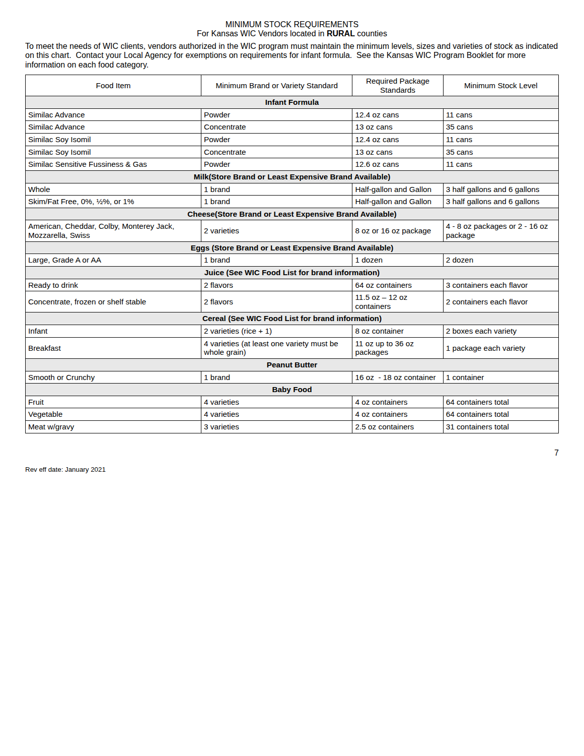MINIMUM STOCK REQUIREMENTS
For Kansas WIC Vendors located in RURAL counties
To meet the needs of WIC clients, vendors authorized in the WIC program must maintain the minimum levels, sizes and varieties of stock as indicated on this chart. Contact your Local Agency for exemptions on requirements for infant formula. See the Kansas WIC Program Booklet for more information on each food category.
| Food Item | Minimum Brand or Variety Standard | Required Package Standards | Minimum Stock Level |
| --- | --- | --- | --- |
| Infant Formula |
| Similac Advance | Powder | 12.4 oz cans | 11 cans |
| Similac Advance | Concentrate | 13 oz cans | 35 cans |
| Similac Soy Isomil | Powder | 12.4 oz cans | 11 cans |
| Similac Soy Isomil | Concentrate | 13 oz cans | 35 cans |
| Similac Sensitive Fussiness & Gas | Powder | 12.6 oz cans | 11 cans |
| Milk(Store Brand or Least Expensive Brand Available) |
| Whole | 1 brand | Half-gallon and Gallon | 3 half gallons and 6 gallons |
| Skim/Fat Free, 0%, ½%, or 1% | 1 brand | Half-gallon and Gallon | 3 half gallons and 6 gallons |
| Cheese(Store Brand or Least Expensive Brand Available) |
| American, Cheddar, Colby, Monterey Jack, Mozzarella, Swiss | 2 varieties | 8 oz or 16 oz package | 4 - 8 oz packages or 2 - 16 oz package |
| Eggs (Store Brand or Least Expensive Brand Available) |
| Large, Grade A or AA | 1 brand | 1 dozen | 2 dozen |
| Juice (See WIC Food List for brand information) |
| Ready to drink | 2 flavors | 64 oz containers | 3 containers each flavor |
| Concentrate, frozen or shelf stable | 2 flavors | 11.5 oz – 12 oz containers | 2 containers each flavor |
| Cereal (See WIC Food List for brand information) |
| Infant | 2 varieties (rice + 1) | 8 oz container | 2 boxes each variety |
| Breakfast | 4 varieties (at least one variety must be whole grain) | 11 oz up to 36 oz packages | 1 package each variety |
| Peanut Butter |
| Smooth or Crunchy | 1 brand | 16 oz - 18 oz container | 1 container |
| Baby Food |
| Fruit | 4 varieties | 4 oz containers | 64 containers total |
| Vegetable | 4 varieties | 4 oz containers | 64 containers total |
| Meat w/gravy | 3 varieties | 2.5 oz containers | 31 containers total |
7
Rev eff date: January 2021